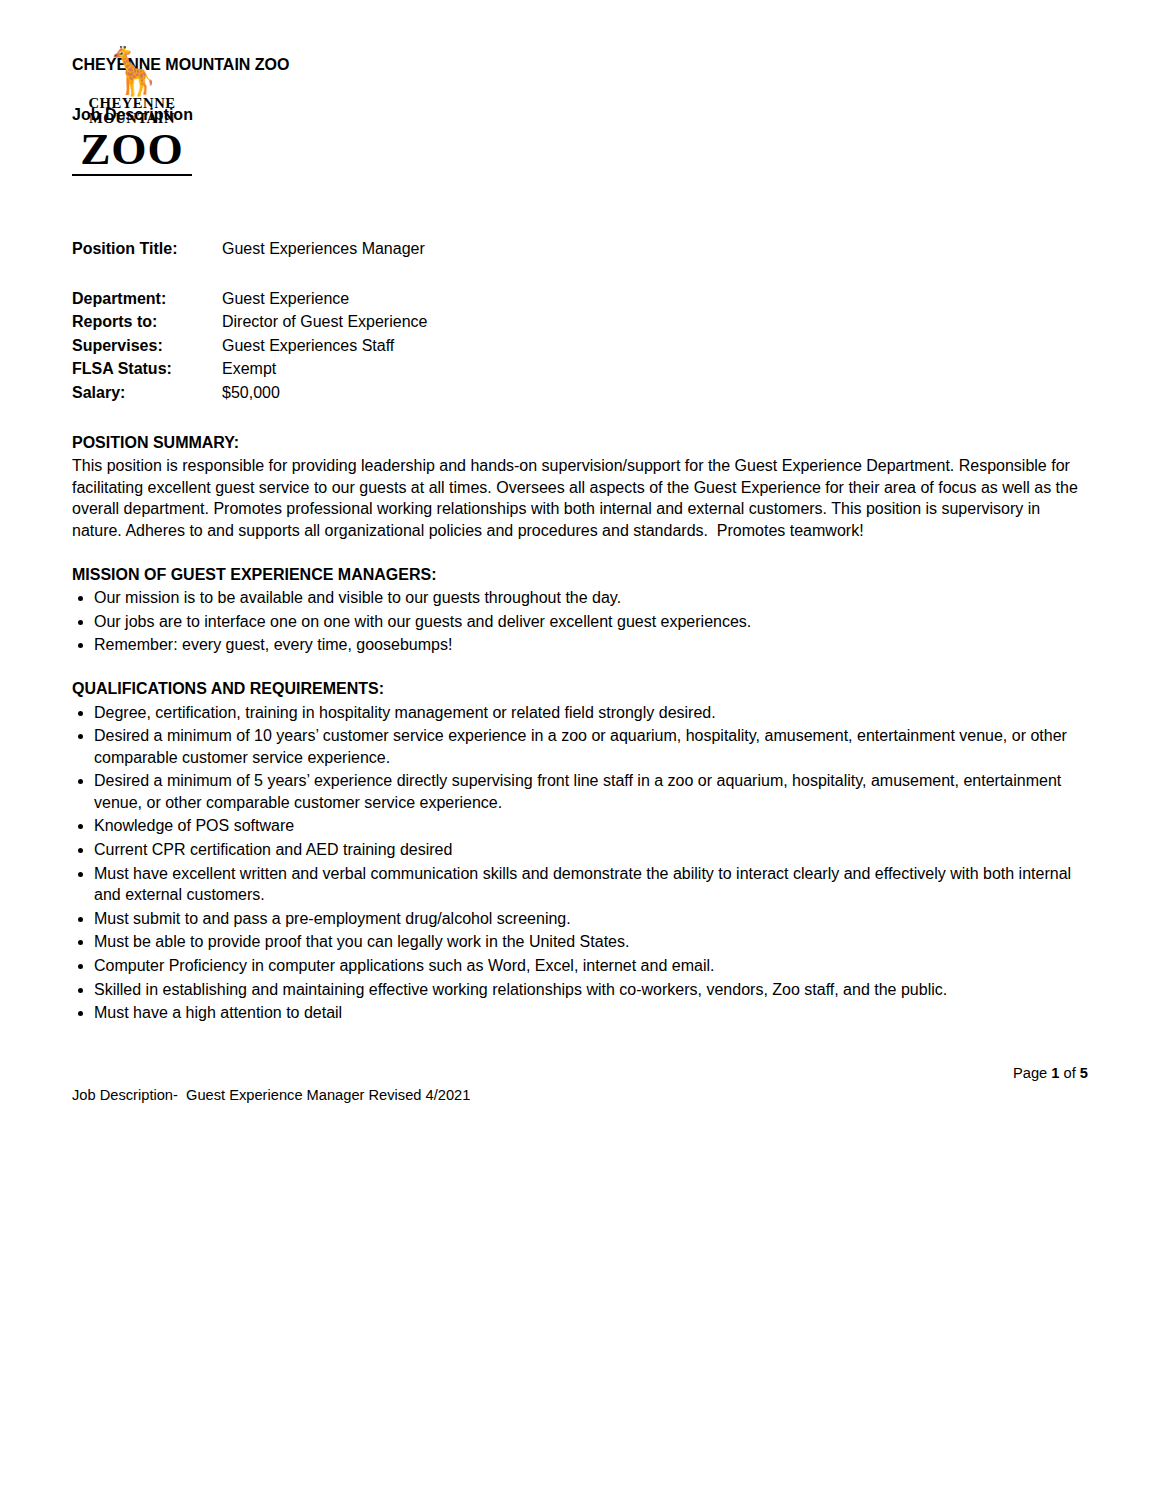🦒 CHEYENNE MOUNTAIN ZOO
CHEYENNE MOUNTAIN ZOO
Job Description
Position Title:
Guest Experiences Manager
Department:
Guest Experience
Reports to:
Director of Guest Experience
Supervises:
Guest Experiences Staff
FLSA Status:
Exempt
Salary:
$50,000
POSITION SUMMARY:
This position is responsible for providing leadership and hands-on supervision/support for the Guest Experience Department. Responsible for facilitating excellent guest service to our guests at all times. Oversees all aspects of the Guest Experience for their area of focus as well as the overall department. Promotes professional working relationships with both internal and external customers. This position is supervisory in nature. Adheres to and supports all organizational policies and procedures and standards. Promotes teamwork!
MISSION OF GUEST EXPERIENCE MANAGERS:
Our mission is to be available and visible to our guests throughout the day.
Our jobs are to interface one on one with our guests and deliver excellent guest experiences.
Remember: every guest, every time, goosebumps!
QUALIFICATIONS AND REQUIREMENTS:
Degree, certification, training in hospitality management or related field strongly desired.
Desired a minimum of 10 years’ customer service experience in a zoo or aquarium, hospitality, amusement, entertainment venue, or other comparable customer service experience.
Desired a minimum of 5 years’ experience directly supervising front line staff in a zoo or aquarium, hospitality, amusement, entertainment venue, or other comparable customer service experience.
Knowledge of POS software
Current CPR certification and AED training desired
Must have excellent written and verbal communication skills and demonstrate the ability to interact clearly and effectively with both internal and external customers.
Must submit to and pass a pre-employment drug/alcohol screening.
Must be able to provide proof that you can legally work in the United States.
Computer Proficiency in computer applications such as Word, Excel, internet and email.
Skilled in establishing and maintaining effective working relationships with co-workers, vendors, Zoo staff, and the public.
Must have a high attention to detail
Page 1 of 5
Job Description- Guest Experience Manager Revised 4/2021